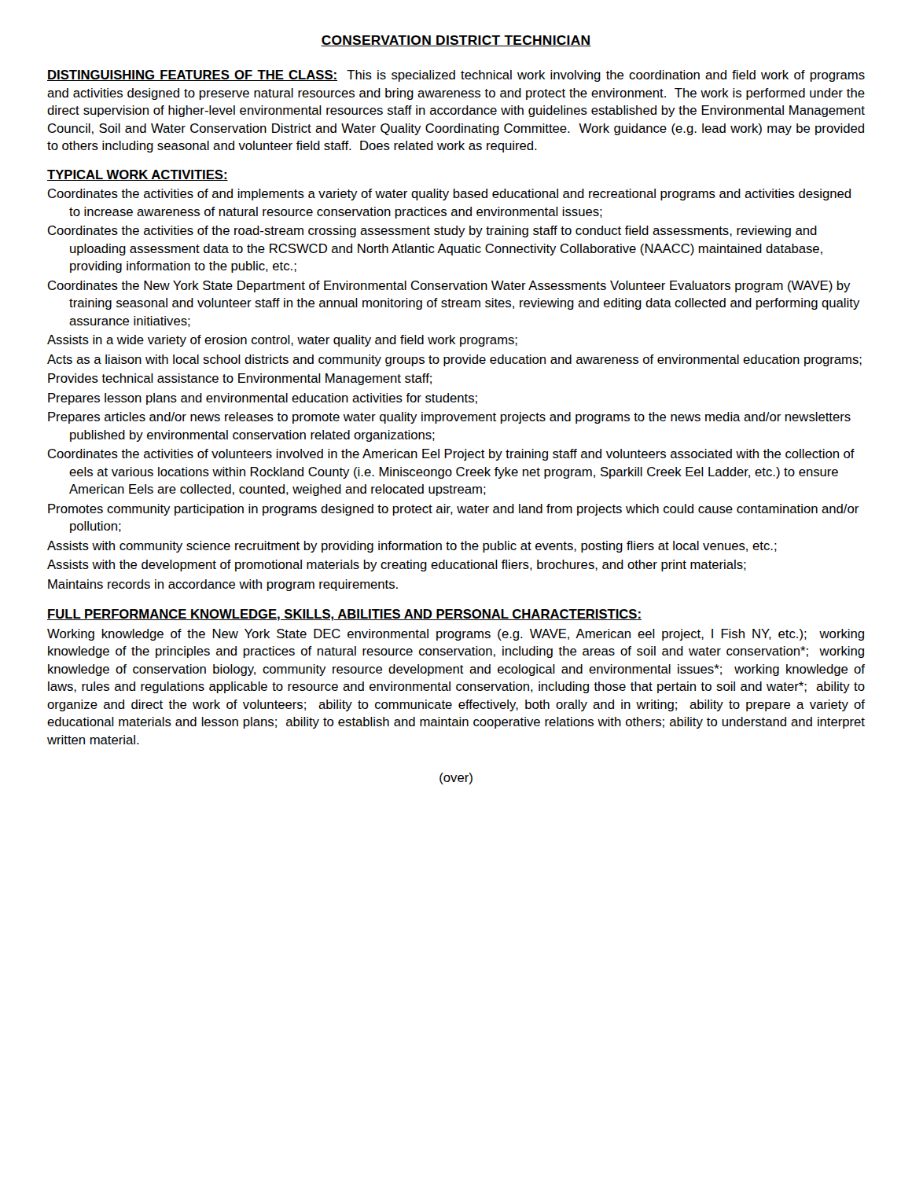CONSERVATION DISTRICT TECHNICIAN
DISTINGUISHING FEATURES OF THE CLASS: This is specialized technical work involving the coordination and field work of programs and activities designed to preserve natural resources and bring awareness to and protect the environment. The work is performed under the direct supervision of higher-level environmental resources staff in accordance with guidelines established by the Environmental Management Council, Soil and Water Conservation District and Water Quality Coordinating Committee. Work guidance (e.g. lead work) may be provided to others including seasonal and volunteer field staff. Does related work as required.
TYPICAL WORK ACTIVITIES:
Coordinates the activities of and implements a variety of water quality based educational and recreational programs and activities designed to increase awareness of natural resource conservation practices and environmental issues;
Coordinates the activities of the road-stream crossing assessment study by training staff to conduct field assessments, reviewing and uploading assessment data to the RCSWCD and North Atlantic Aquatic Connectivity Collaborative (NAACC) maintained database, providing information to the public, etc.;
Coordinates the New York State Department of Environmental Conservation Water Assessments Volunteer Evaluators program (WAVE) by training seasonal and volunteer staff in the annual monitoring of stream sites, reviewing and editing data collected and performing quality assurance initiatives;
Assists in a wide variety of erosion control, water quality and field work programs;
Acts as a liaison with local school districts and community groups to provide education and awareness of environmental education programs;
Provides technical assistance to Environmental Management staff;
Prepares lesson plans and environmental education activities for students;
Prepares articles and/or news releases to promote water quality improvement projects and programs to the news media and/or newsletters published by environmental conservation related organizations;
Coordinates the activities of volunteers involved in the American Eel Project by training staff and volunteers associated with the collection of eels at various locations within Rockland County (i.e. Minisceongo Creek fyke net program, Sparkill Creek Eel Ladder, etc.) to ensure American Eels are collected, counted, weighed and relocated upstream;
Promotes community participation in programs designed to protect air, water and land from projects which could cause contamination and/or pollution;
Assists with community science recruitment by providing information to the public at events, posting fliers at local venues, etc.;
Assists with the development of promotional materials by creating educational fliers, brochures, and other print materials;
Maintains records in accordance with program requirements.
FULL PERFORMANCE KNOWLEDGE, SKILLS, ABILITIES AND PERSONAL CHARACTERISTICS:
Working knowledge of the New York State DEC environmental programs (e.g. WAVE, American eel project, I Fish NY, etc.); working knowledge of the principles and practices of natural resource conservation, including the areas of soil and water conservation*; working knowledge of conservation biology, community resource development and ecological and environmental issues*; working knowledge of laws, rules and regulations applicable to resource and environmental conservation, including those that pertain to soil and water*; ability to organize and direct the work of volunteers; ability to communicate effectively, both orally and in writing; ability to prepare a variety of educational materials and lesson plans; ability to establish and maintain cooperative relations with others; ability to understand and interpret written material.
(over)